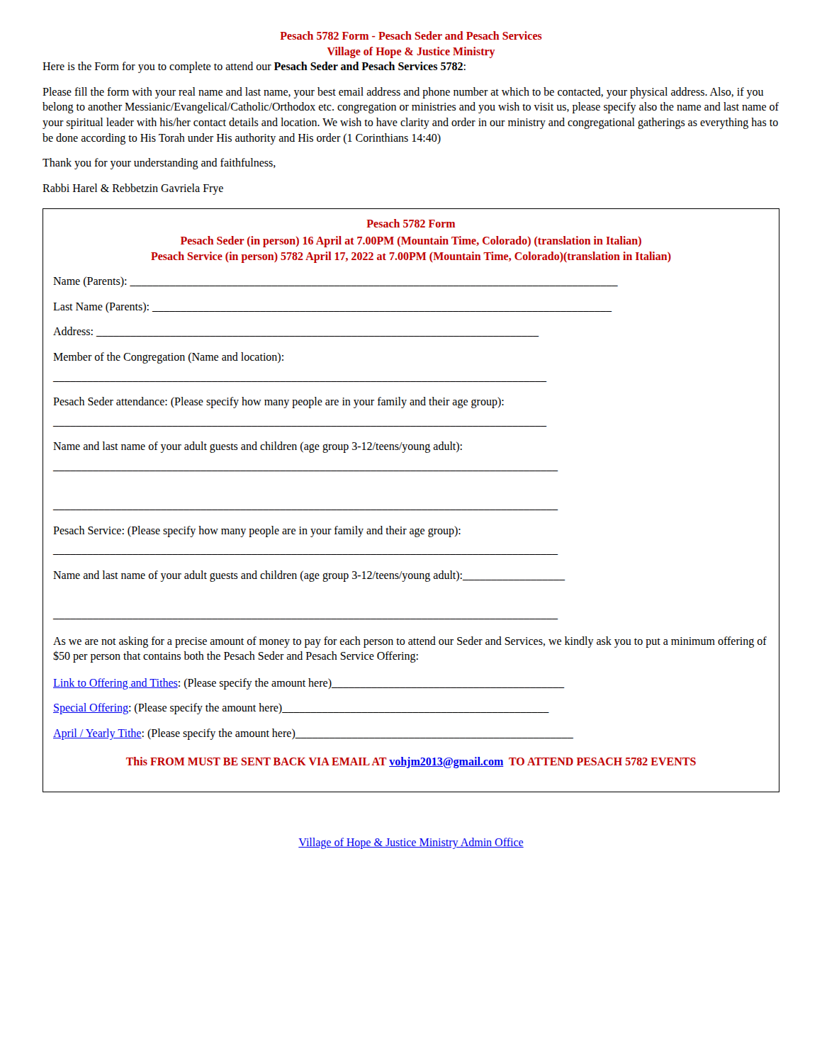Pesach 5782 Form - Pesach Seder and Pesach Services
Village of Hope & Justice Ministry
Here is the Form for you to complete to attend our Pesach Seder and Pesach Services 5782:
Please fill the form with your real name and last name, your best email address and phone number at which to be contacted, your physical address. Also, if you belong to another Messianic/Evangelical/Catholic/Orthodox etc. congregation or ministries and you wish to visit us, please specify also the name and last name of your spiritual leader with his/her contact details and location. We wish to have clarity and order in our ministry and congregational gatherings as everything has to be done according to His Torah under His authority and His order (1 Corinthians 14:40)
Thank you for your understanding and faithfulness,
Rabbi Harel & Rebbetzin Gavriela Frye
Pesach 5782 Form
Pesach Seder (in person) 16 April at 7.00PM (Mountain Time, Colorado) (translation in Italian)
Pesach Service (in person) 5782 April 17, 2022 at 7.00PM (Mountain Time, Colorado)(translation in Italian)
Name (Parents): ______________________________________________________________________________________
Last Name (Parents): _________________________________________________________________________________
Address: ______________________________________________________________________________
Member of the Congregation (Name and location):
_______________________________________________________________________________________
Pesach Seder attendance: (Please specify how many people are in your family and their age group):
_______________________________________________________________________________________
Name and last name of your adult guests and children (age group 3-12/teens/young adult):
_________________________________________________________________________________________
_________________________________________________________________________________________
Pesach Service: (Please specify how many people are in your family and their age group):
_________________________________________________________________________________________
Name and last name of your adult guests and children (age group 3-12/teens/young adult):__________________
_________________________________________________________________________________________
As we are not asking for a precise amount of money to pay for each person to attend our Seder and Services, we kindly ask you to put a minimum offering of $50 per person that contains both the Pesach Seder and Pesach Service Offering:
Link to Offering and Tithes: (Please specify the amount here)_________________________________________
Special Offering: (Please specify the amount here)_______________________________________________
April / Yearly Tithe: (Please specify the amount here)_________________________________________________
This FROM MUST BE SENT BACK VIA EMAIL AT vohjm2013@gmail.com TO ATTEND PESACH 5782 EVENTS
Village of Hope & Justice Ministry Admin Office